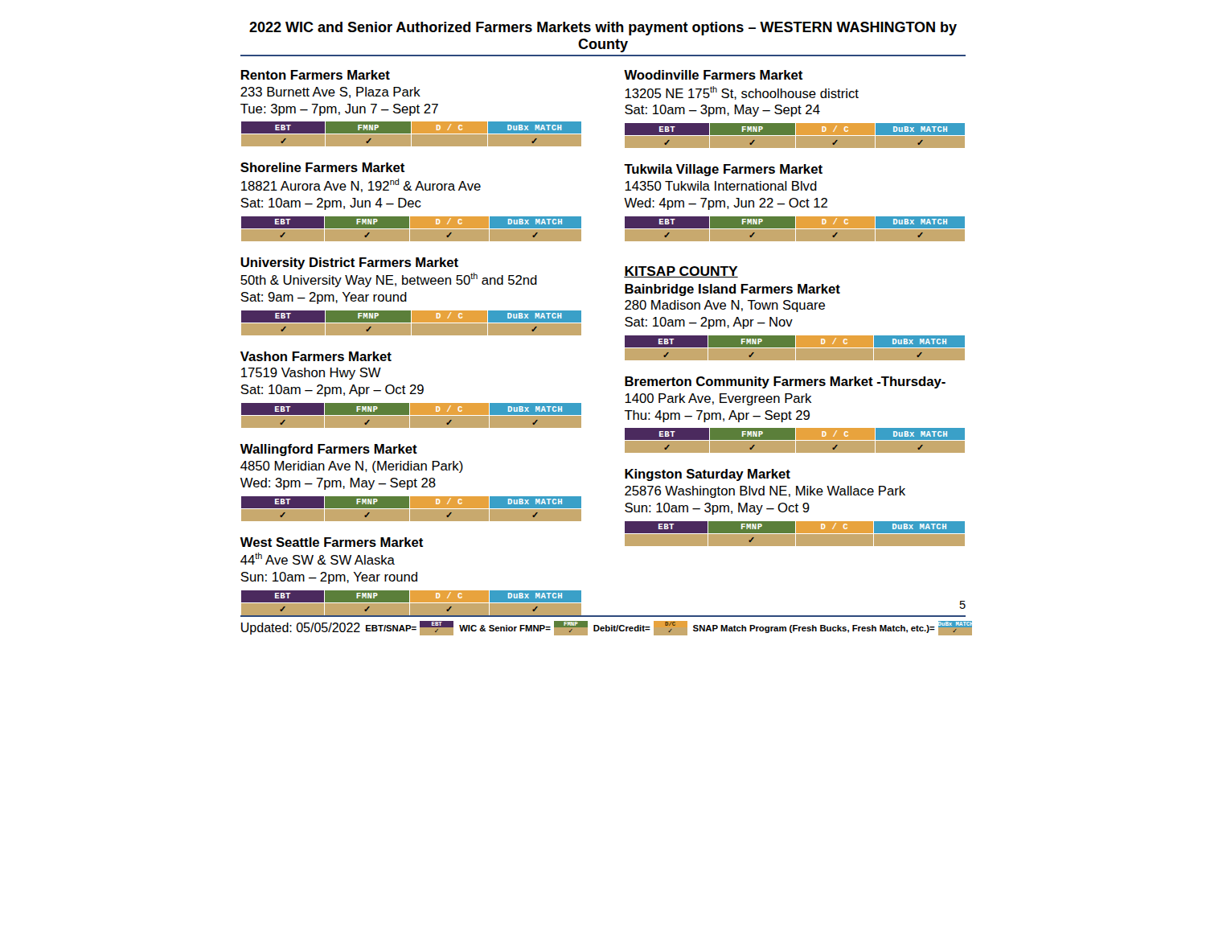2022 WIC and Senior Authorized Farmers Markets with payment options – WESTERN WASHINGTON by County
Renton Farmers Market
233 Burnett Ave S, Plaza Park
Tue: 3pm – 7pm, Jun 7 – Sept 27
| EBT | FMNP | D / C | DuBx MATCH |
| --- | --- | --- | --- |
| ✓ | ✓ | ✓ | ✓ |
Shoreline Farmers Market
18821 Aurora Ave N, 192nd & Aurora Ave
Sat: 10am – 2pm, Jun 4 – Dec
| EBT | FMNP | D / C | DuBx MATCH |
| --- | --- | --- | --- |
| ✓ | ✓ | ✓ | ✓ |
University District Farmers Market
50th & University Way NE, between 50th and 52nd
Sat: 9am – 2pm, Year round
| EBT | FMNP | D / C | DuBx MATCH |
| --- | --- | --- | --- |
| ✓ | ✓ | ✓ | ✓ |
Vashon Farmers Market
17519 Vashon Hwy SW
Sat: 10am – 2pm, Apr – Oct 29
| EBT | FMNP | D / C | DuBx MATCH |
| --- | --- | --- | --- |
| ✓ | ✓ | ✓ | ✓ |
Wallingford Farmers Market
4850 Meridian Ave N, (Meridian Park)
Wed: 3pm – 7pm, May – Sept 28
| EBT | FMNP | D / C | DuBx MATCH |
| --- | --- | --- | --- |
| ✓ | ✓ | ✓ | ✓ |
West Seattle Farmers Market
44th Ave SW & SW Alaska
Sun: 10am – 2pm, Year round
| EBT | FMNP | D / C | DuBx MATCH |
| --- | --- | --- | --- |
| ✓ | ✓ | ✓ | ✓ |
Woodinville Farmers Market
13205 NE 175th St, schoolhouse district
Sat: 10am – 3pm, May – Sept 24
| EBT | FMNP | D / C | DuBx MATCH |
| --- | --- | --- | --- |
| ✓ | ✓ | ✓ | ✓ |
Tukwila Village Farmers Market
14350 Tukwila International Blvd
Wed: 4pm – 7pm, Jun 22 – Oct 12
| EBT | FMNP | D / C | DuBx MATCH |
| --- | --- | --- | --- |
| ✓ | ✓ | ✓ | ✓ |
KITSAP COUNTY
Bainbridge Island Farmers Market
280 Madison Ave N, Town Square
Sat: 10am – 2pm, Apr – Nov
| EBT | FMNP | D / C | DuBx MATCH |
| --- | --- | --- | --- |
| ✓ | ✓ | ✓ | ✓ |
Bremerton Community Farmers Market -Thursday-
1400 Park Ave, Evergreen Park
Thu: 4pm – 7pm, Apr – Sept 29
| EBT | FMNP | D / C | DuBx MATCH |
| --- | --- | --- | --- |
| ✓ | ✓ | ✓ | ✓ |
Kingston Saturday Market
25876 Washington Blvd NE, Mike Wallace Park
Sun: 10am – 3pm, May – Oct 9
| EBT | FMNP | D / C | DuBx MATCH |
| --- | --- | --- | --- |
| ✓ | ✓ | ✓ | ✓ |
5
Updated: 05/05/2022 EBT/SNAP= EBT✓ WIC & Senior FMNP= FMNP✓ Debit/Credit= D/C✓ SNAP Match Program (Fresh Bucks, Fresh Match, etc.)= DuBx MATCH✓